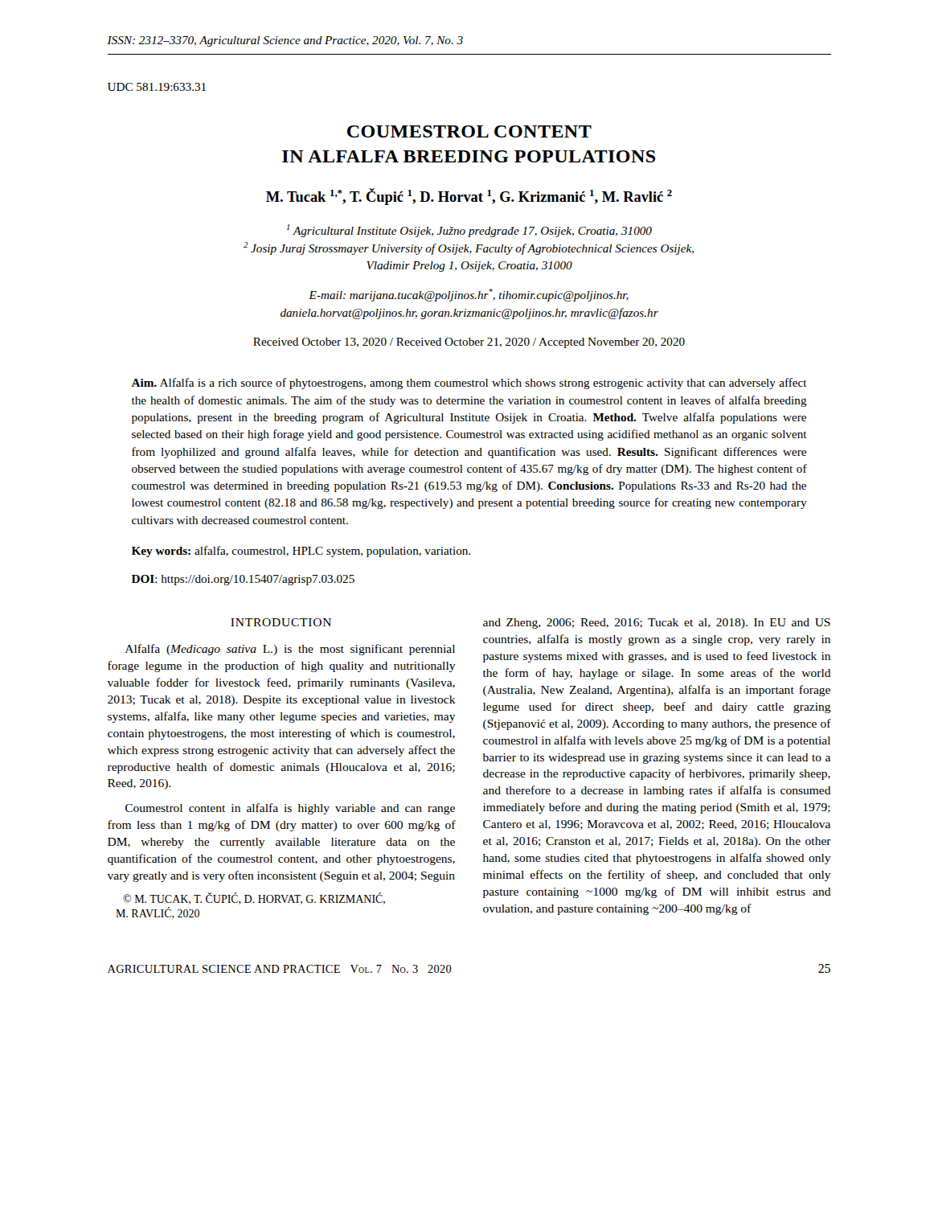ISSN: 2312–3370, Agricultural Science and Practice, 2020, Vol. 7, No. 3
UDC 581.19:633.31
COUMESTROL CONTENT
IN ALFALFA BREEDING POPULATIONS
M. Tucak 1,*, T. Čupić 1, D. Horvat 1, G. Krizmanić 1, M. Ravlić 2
1 Agricultural Institute Osijek, Južno predgrađe 17, Osijek, Croatia, 31000
2 Josip Juraj Strossmayer University of Osijek, Faculty of Agrobiotechnical Sciences Osijek,
Vladimir Prelog 1, Osijek, Croatia, 31000
E-mail: marijana.tucak@poljinos.hr*, tihomir.cupic@poljinos.hr,
daniela.horvat@poljinos.hr, goran.krizmanic@poljinos.hr, mravlic@fazos.hr
Received October 13, 2020 / Received October 21, 2020 / Accepted November 20, 2020
Aim. Alfalfa is a rich source of phytoestrogens, among them coumestrol which shows strong estrogenic activity that can adversely affect the health of domestic animals. The aim of the study was to determine the variation in coumestrol content in leaves of alfalfa breeding populations, present in the breeding program of Agricultural Institute Osijek in Croatia. Method. Twelve alfalfa populations were selected based on their high forage yield and good persistence. Coumestrol was extracted using acidified methanol as an organic solvent from lyophilized and ground alfalfa leaves, while for detection and quantification was used. Results. Significant differences were observed between the studied populations with average coumestrol content of 435.67 mg/kg of dry matter (DM). The highest content of coumestrol was determined in breeding population Rs-21 (619.53 mg/kg of DM). Conclusions. Populations Rs-33 and Rs-20 had the lowest coumestrol content (82.18 and 86.58 mg/kg, respectively) and present a potential breeding source for creating new contemporary cultivars with decreased coumestrol content.
Key words: alfalfa, coumestrol, HPLC system, population, variation.
DOI: https://doi.org/10.15407/agrisp7.03.025
INTRODUCTION
Alfalfa (Medicago sativa L.) is the most significant perennial forage legume in the production of high quality and nutritionally valuable fodder for livestock feed, primarily ruminants (Vasileva, 2013; Tucak et al, 2018). Despite its exceptional value in livestock systems, alfalfa, like many other legume species and varieties, may contain phytoestrogens, the most interesting of which is coumestrol, which express strong estrogenic activity that can adversely affect the reproductive health of domestic animals (Hloucalova et al, 2016; Reed, 2016).
Coumestrol content in alfalfa is highly variable and can range from less than 1 mg/kg of DM (dry matter) to over 600 mg/kg of DM, whereby the currently available literature data on the quantification of the coumestrol content, and other phytoestrogens, vary greatly and is very often inconsistent (Seguin et al, 2004; Seguin
© M. TUCAK, T. ČUPIĆ, D. HORVAT, G. KRIZMANIĆ,
M. RAVLIĆ, 2020
and Zheng, 2006; Reed, 2016; Tucak et al, 2018). In EU and US countries, alfalfa is mostly grown as a single crop, very rarely in pasture systems mixed with grasses, and is used to feed livestock in the form of hay, haylage or silage. In some areas of the world (Australia, New Zealand, Argentina), alfalfa is an important forage legume used for direct sheep, beef and dairy cattle grazing (Stjepanović et al, 2009). According to many authors, the presence of coumestrol in alfalfa with levels above 25 mg/kg of DM is a potential barrier to its widespread use in grazing systems since it can lead to a decrease in the reproductive capacity of herbivores, primarily sheep, and therefore to a decrease in lambing rates if alfalfa is consumed immediately before and during the mating period (Smith et al, 1979; Cantero et al, 1996; Moravcova et al, 2002; Reed, 2016; Hloucalova et al, 2016; Cranston et al, 2017; Fields et al, 2018a). On the other hand, some studies cited that phytoestrogens in alfalfa showed only minimal effects on the fertility of sheep, and concluded that only pasture containing ~1000 mg/kg of DM will inhibit estrus and ovulation, and pasture containing ~200–400 mg/kg of
AGRICULTURAL SCIENCE AND PRACTICE Vol. 7 No. 3 2020
25